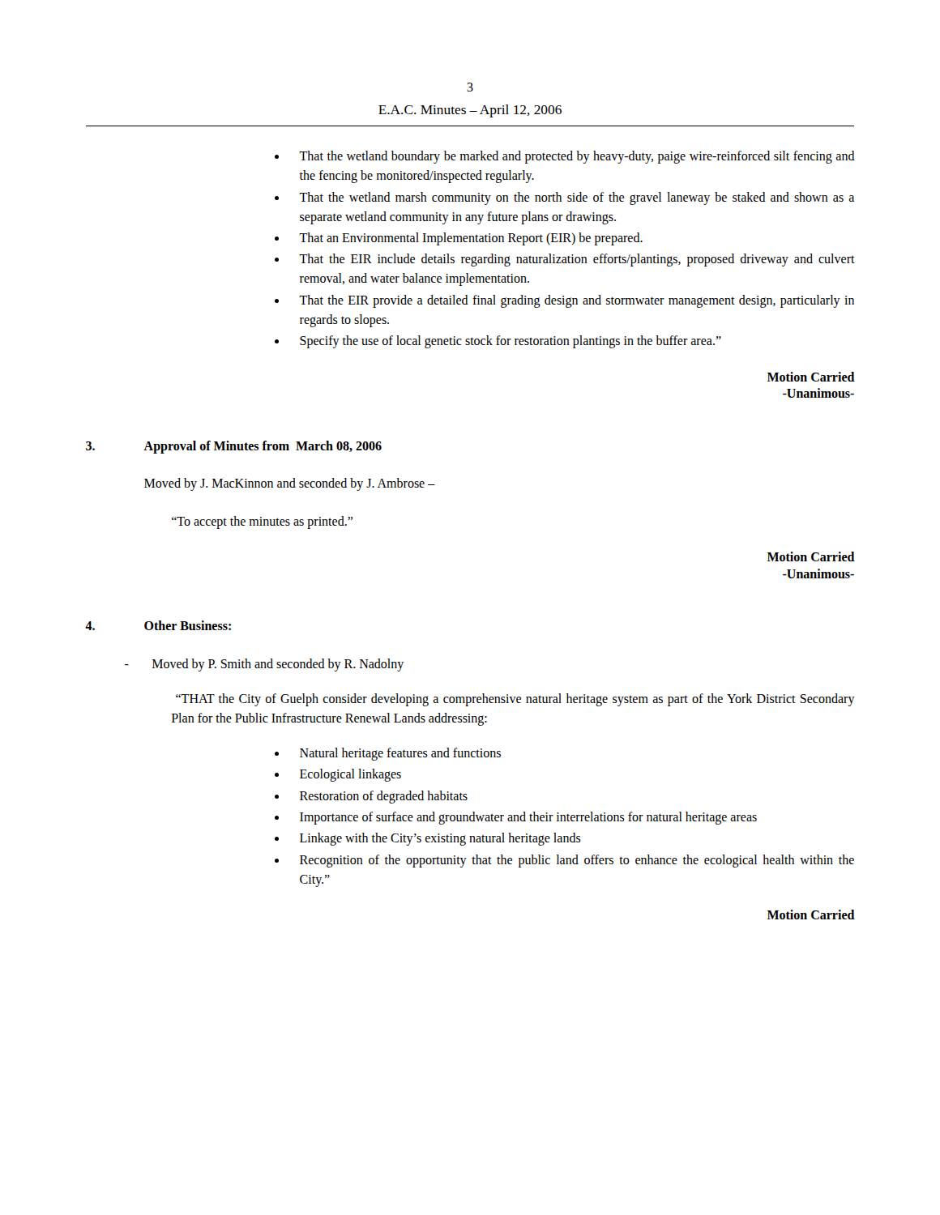3
E.A.C. Minutes – April 12, 2006
That the wetland boundary be marked and protected by heavy-duty, paige wire-reinforced silt fencing and the fencing be monitored/inspected regularly.
That the wetland marsh community on the north side of the gravel laneway be staked and shown as a separate wetland community in any future plans or drawings.
That an Environmental Implementation Report (EIR) be prepared.
That the EIR include details regarding naturalization efforts/plantings, proposed driveway and culvert removal, and water balance implementation.
That the EIR provide a detailed final grading design and stormwater management design, particularly in regards to slopes.
Specify the use of local genetic stock for restoration plantings in the buffer area.”
Motion Carried-Unanimous-
3. Approval of Minutes from March 08, 2006
Moved by J. MacKinnon and seconded by J. Ambrose –
“To accept the minutes as printed.”
Motion Carried-Unanimous-
4. Other Business:
- Moved by P. Smith and seconded by R. Nadolny
“THAT the City of Guelph consider developing a comprehensive natural heritage system as part of the York District Secondary Plan for the Public Infrastructure Renewal Lands addressing:
Natural heritage features and functions
Ecological linkages
Restoration of degraded habitats
Importance of surface and groundwater and their interrelations for natural heritage areas
Linkage with the City’s existing natural heritage lands
Recognition of the opportunity that the public land offers to enhance the ecological health within the City.”
Motion Carried